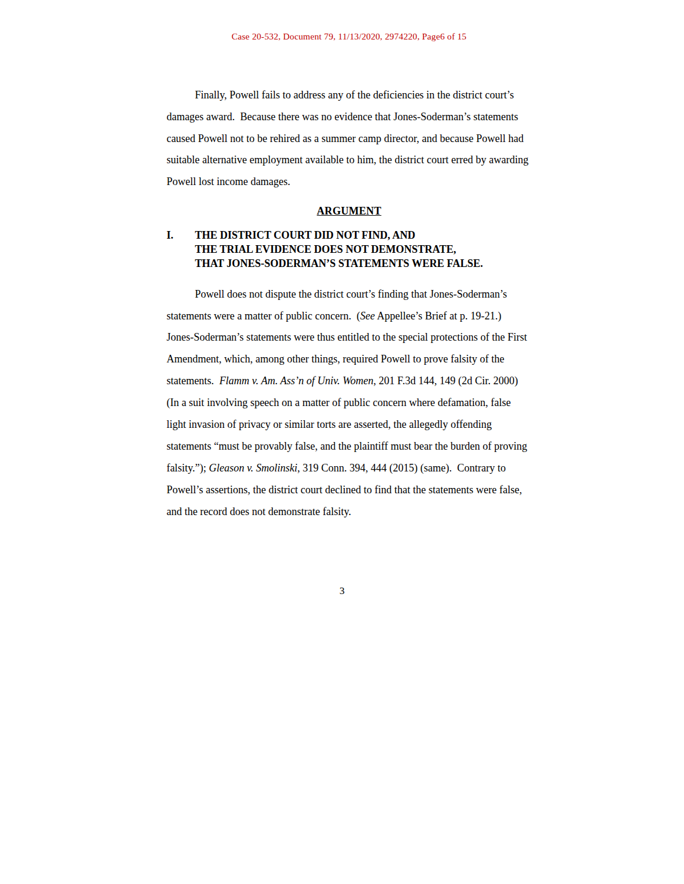Case 20-532, Document 79, 11/13/2020, 2974220, Page6 of 15
Finally, Powell fails to address any of the deficiencies in the district court’s damages award. Because there was no evidence that Jones-Soderman’s statements caused Powell not to be rehired as a summer camp director, and because Powell had suitable alternative employment available to him, the district court erred by awarding Powell lost income damages.
ARGUMENT
I. THE DISTRICT COURT DID NOT FIND, AND
THE TRIAL EVIDENCE DOES NOT DEMONSTRATE,
THAT JONES-SODERMAN’S STATEMENTS WERE FALSE.
Powell does not dispute the district court’s finding that Jones-Soderman’s statements were a matter of public concern. (See Appellee’s Brief at p. 19-21.) Jones-Soderman’s statements were thus entitled to the special protections of the First Amendment, which, among other things, required Powell to prove falsity of the statements. Flamm v. Am. Ass’n of Univ. Women, 201 F.3d 144, 149 (2d Cir. 2000) (In a suit involving speech on a matter of public concern where defamation, false light invasion of privacy or similar torts are asserted, the allegedly offending statements “must be provably false, and the plaintiff must bear the burden of proving falsity.”); Gleason v. Smolinski, 319 Conn. 394, 444 (2015) (same). Contrary to Powell’s assertions, the district court declined to find that the statements were false, and the record does not demonstrate falsity.
3